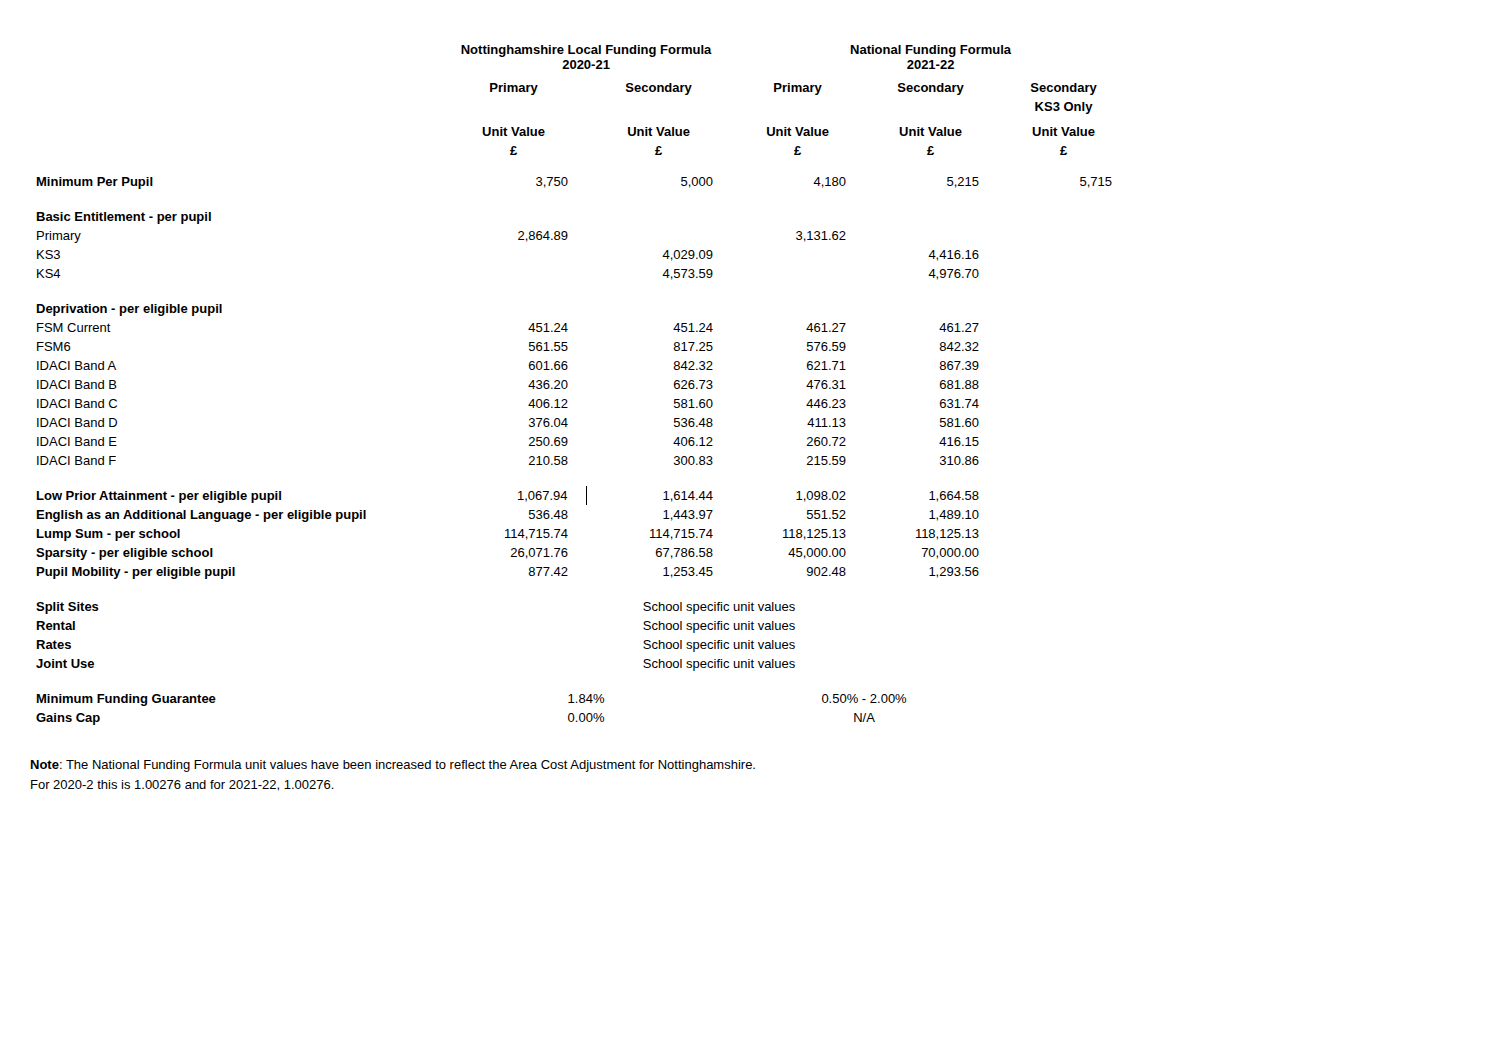| | Nottinghamshire Local Funding Formula | National Funding Formula |
| --- | --- | --- |
| | 2020-21 | 2021-22 |
| | Primary | Secondary | Primary | Secondary | Secondary |
| | | | | | KS3 Only |
| | Unit Value | Unit Value | Unit Value | Unit Value | Unit Value |
| | £ | £ | £ | £ | £ |
| Minimum Per Pupil | 3,750 | 5,000 | 4,180 | 5,215 | 5,715 |
| Basic Entitlement - per pupil | | | | | |
| Primary | 2,864.89 | | 3,131.62 | | |
| KS3 | | 4,029.09 | | 4,416.16 | |
| KS4 | | 4,573.59 | | 4,976.70 | |
| Deprivation - per eligible pupil | | | | | |
| FSM Current | 451.24 | 451.24 | 461.27 | 461.27 | |
| FSM6 | 561.55 | 817.25 | 576.59 | 842.32 | |
| IDACI Band A | 601.66 | 842.32 | 621.71 | 867.39 | |
| IDACI Band B | 436.20 | 626.73 | 476.31 | 681.88 | |
| IDACI Band C | 406.12 | 581.60 | 446.23 | 631.74 | |
| IDACI Band D | 376.04 | 536.48 | 411.13 | 581.60 | |
| IDACI Band E | 250.69 | 406.12 | 260.72 | 416.15 | |
| IDACI Band F | 210.58 | 300.83 | 215.59 | 310.86 | |
| Low Prior Attainment - per eligible pupil | 1,067.94 | 1,614.44 | 1,098.02 | 1,664.58 | |
| English as an Additional Language - per eligible pupil | 536.48 | 1,443.97 | 551.52 | 1,489.10 | |
| Lump Sum - per school | 114,715.74 | 114,715.74 | 118,125.13 | 118,125.13 | |
| Sparsity - per eligible school | 26,071.76 | 67,786.58 | 45,000.00 | 70,000.00 | |
| Pupil Mobility - per eligible pupil | 877.42 | 1,253.45 | 902.48 | 1,293.56 | |
| Split Sites | School specific unit values | |
| Rental | School specific unit values | |
| Rates | School specific unit values | |
| Joint Use | School specific unit values | |
| Minimum Funding Guarantee | 1.84% | 0.50% - 2.00% | |
| Gains Cap | 0.00% | N/A | |
Note: The National Funding Formula unit values have been increased to reflect the Area Cost Adjustment for Nottinghamshire.
For 2020-2 this is 1.00276 and for 2021-22, 1.00276.